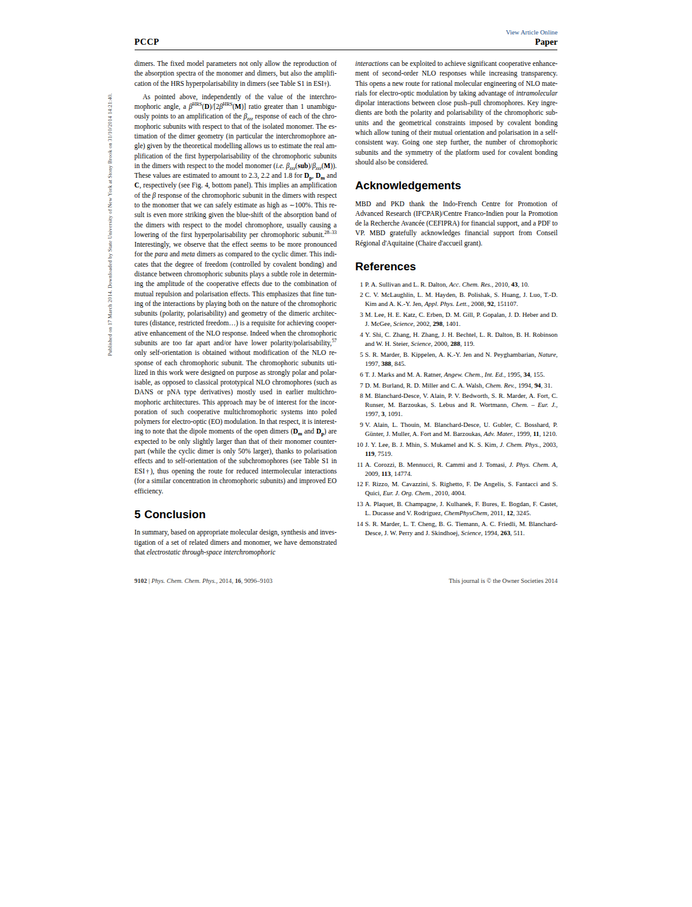Published on 17 March 2014. Downloaded by State University of New York at Stony Brook on 31/10/2014 14:21:40.
View Article Online
PCCP Paper
dimers. The fixed model parameters not only allow the reproduction of the absorption spectra of the monomer and dimers, but also the amplification of the HRS hyperpolarisability in dimers (see Table S1 in ESI†).
As pointed above, independently of the value of the interchromophoric angle, a βHRS(D)/[2βHRS(M)] ratio greater than 1 unambiguously points to an amplification of the βzzz response of each of the chromophoric subunits with respect to that of the isolated monomer. The estimation of the dimer geometry (in particular the interchromophore angle) given by the theoretical modelling allows us to estimate the real amplification of the first hyperpolarisability of the chromophoric subunits in the dimers with respect to the model monomer (i.e. βzzz(sub)/βzzz(M)). These values are estimated to amount to 2.3, 2.2 and 1.8 for Dp, Dm and C, respectively (see Fig. 4, bottom panel). This implies an amplification of the β response of the chromophoric subunit in the dimers with respect to the monomer that we can safely estimate as high as ∼100%. This result is even more striking given the blue-shift of the absorption band of the dimers with respect to the model chromophore, usually causing a lowering of the first hyperpolarisability per chromophoric subunit.28–33 Interestingly, we observe that the effect seems to be more pronounced for the para and meta dimers as compared to the cyclic dimer. This indicates that the degree of freedom (controlled by covalent bonding) and distance between chromophoric subunits plays a subtle role in determining the amplitude of the cooperative effects due to the combination of mutual repulsion and polarisation effects. This emphasizes that fine tuning of the interactions by playing both on the nature of the chromophoric subunits (polarity, polarisability) and geometry of the dimeric architectures (distance, restricted freedom…) is a requisite for achieving cooperative enhancement of the NLO response. Indeed when the chromophoric subunits are too far apart and/or have lower polarity/polarisability,57 only self-orientation is obtained without modification of the NLO response of each chromophoric subunit. The chromophoric subunits utilized in this work were designed on purpose as strongly polar and polarisable, as opposed to classical prototypical NLO chromophores (such as DANS or pNA type derivatives) mostly used in earlier multichromophoric architectures. This approach may be of interest for the incorporation of such cooperative multichromophoric systems into poled polymers for electro-optic (EO) modulation. In that respect, it is interesting to note that the dipole moments of the open dimers (Dm and Dp) are expected to be only slightly larger than that of their monomer counterpart (while the cyclic dimer is only 50% larger), thanks to polarisation effects and to self-orientation of the subchromophores (see Table S1 in ESI†), thus opening the route for reduced intermolecular interactions (for a similar concentration in chromophoric subunits) and improved EO efficiency.
5 Conclusion
In summary, based on appropriate molecular design, synthesis and investigation of a set of related dimers and monomer, we have demonstrated that electrostatic through-space interchromophoric
interactions can be exploited to achieve significant cooperative enhancement of second-order NLO responses while increasing transparency. This opens a new route for rational molecular engineering of NLO materials for electro-optic modulation by taking advantage of intramolecular dipolar interactions between close push–pull chromophores. Key ingredients are both the polarity and polarisability of the chromophoric subunits and the geometrical constraints imposed by covalent bonding which allow tuning of their mutual orientation and polarisation in a self-consistent way. Going one step further, the number of chromophoric subunits and the symmetry of the platform used for covalent bonding should also be considered.
Acknowledgements
MBD and PKD thank the Indo-French Centre for Promotion of Advanced Research (IFCPAR)/Centre Franco-Indien pour la Promotion de la Recherche Avancée (CEFIPRA) for financial support, and a PDF to VP. MBD gratefully acknowledges financial support from Conseil Régional d'Aquitaine (Chaire d'accueil grant).
References
P. A. Sullivan and L. R. Dalton, Acc. Chem. Res., 2010, 43, 10.
C. V. McLaughlin, L. M. Hayden, B. Polishak, S. Huang, J. Luo, T.-D. Kim and A. K.-Y. Jen, Appl. Phys. Lett., 2008, 92, 151107.
M. Lee, H. E. Katz, C. Erben, D. M. Gill, P. Gopalan, J. D. Heber and D. J. McGee, Science, 2002, 298, 1401.
Y. Shi, C. Zhang, H. Zhang, J. H. Bechtel, L. R. Dalton, B. H. Robinson and W. H. Steier, Science, 2000, 288, 119.
S. R. Marder, B. Kippelen, A. K.-Y. Jen and N. Peyghambarian, Nature, 1997, 388, 845.
T. J. Marks and M. A. Ratner, Angew. Chem., Int. Ed., 1995, 34, 155.
D. M. Burland, R. D. Miller and C. A. Walsh, Chem. Rev., 1994, 94, 31.
M. Blanchard-Desce, V. Alain, P. V. Bedworth, S. R. Marder, A. Fort, C. Runser, M. Barzoukas, S. Lebus and R. Wortmann, Chem. – Eur. J., 1997, 3, 1091.
V. Alain, L. Thouin, M. Blanchard-Desce, U. Gubler, C. Bosshard, P. Günter, J. Muller, A. Fort and M. Barzoukas, Adv. Mater., 1999, 11, 1210.
J. Y. Lee, B. J. Mhin, S. Mukamel and K. S. Kim, J. Chem. Phys., 2003, 119, 7519.
A. Corozzi, B. Mennucci, R. Cammi and J. Tomasi, J. Phys. Chem. A, 2009, 113, 14774.
F. Rizzo, M. Cavazzini, S. Righetto, F. De Angelis, S. Fantacci and S. Quici, Eur. J. Org. Chem., 2010, 4004.
A. Plaquet, B. Champagne, J. Kulhanek, F. Bures, E. Bogdan, F. Castet, L. Ducasse and V. Rodriguez, ChemPhysChem, 2011, 12, 3245.
S. R. Marder, L. T. Cheng, B. G. Tiemann, A. C. Friedli, M. Blanchard-Desce, J. W. Perry and J. Skindhoej, Science, 1994, 263, 511.
9102 | Phys. Chem. Chem. Phys., 2014, 16, 9096–9103 This journal is © the Owner Societies 2014